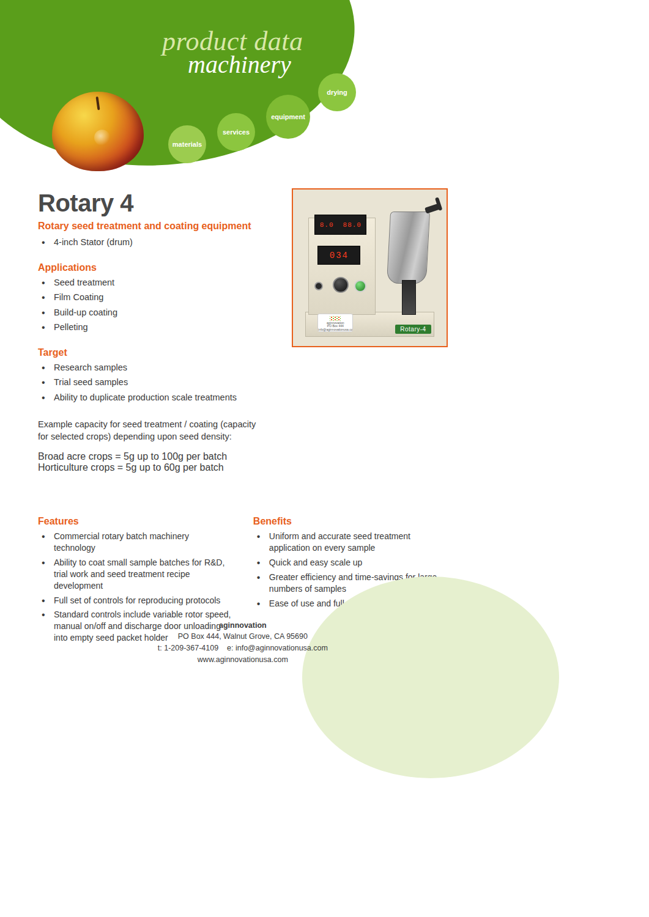product data machinery
materials
services
equipment
drying
Rotary 4
Rotary seed treatment and coating equipment
4-inch Stator (drum)
Applications
Seed treatment
Film Coating
Build-up coating
Pelleting
Target
Research samples
Trial seed samples
Ability to duplicate production scale treatments
8.088.0
034
aginnovation
PO Box 444
info@aginnovationusa.com
Rotary-4
Example capacity for seed treatment / coating (capacity
for selected crops) depending upon seed density:
Broad acre crops = 5g up to 100g per batch Horticulture crops = 5g up to 60g per batch
Features
Commercial rotary batch machinery technology
Ability to coat small sample batches for R&D, trial work and seed treatment recipe development
Full set of controls for reproducing protocols
Standard controls include variable rotor speed, manual on/off and discharge door unloading into empty seed packet holder
Benefits
Uniform and accurate seed treatment application on every sample
Quick and easy scale up
Greater efficiency and time-savings for large numbers of samples
Ease of use and full operator control
aginnovation
PO Box 444, Walnut Grove, CA 95690
t: 1-209-367-4109 e: info@aginnovationusa.com
www.aginnovationusa.com